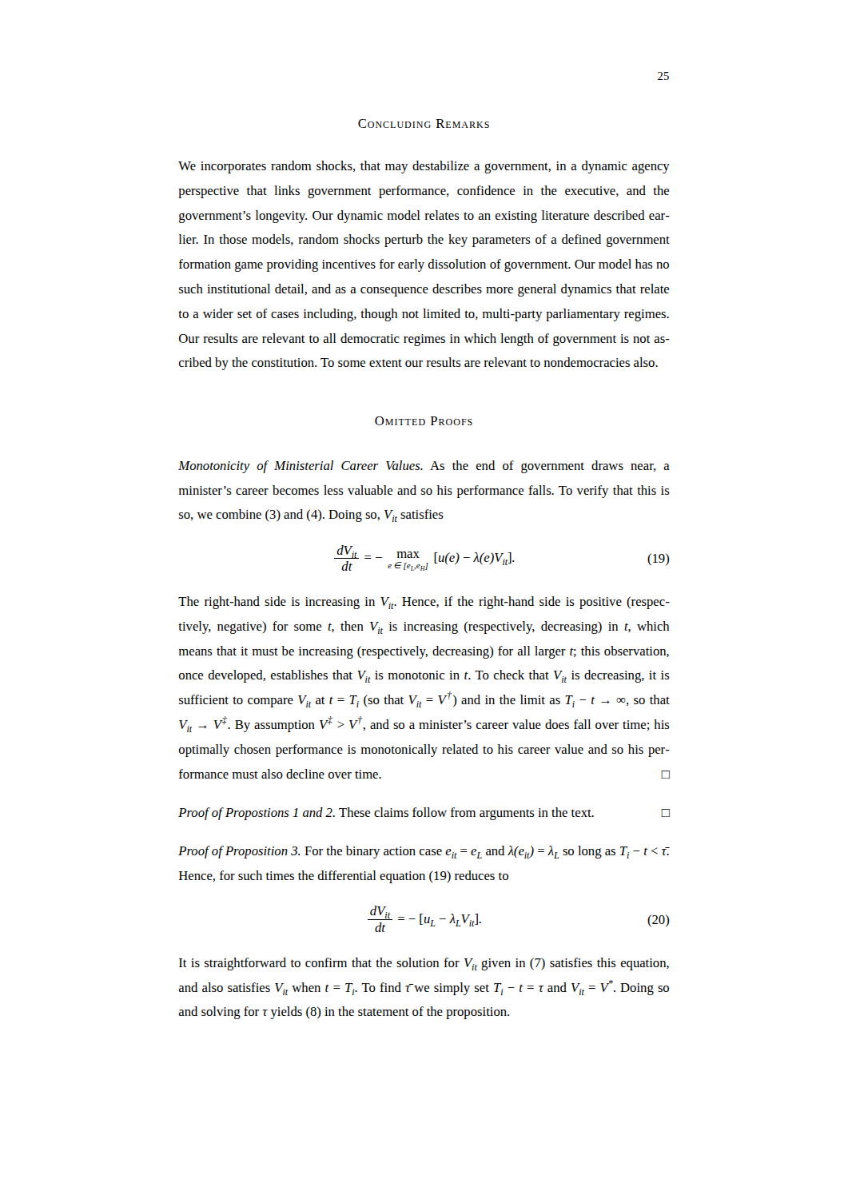25
Concluding Remarks
We incorporates random shocks, that may destabilize a government, in a dynamic agency perspective that links government performance, confidence in the executive, and the government’s longevity. Our dynamic model relates to an existing literature described earlier. In those models, random shocks perturb the key parameters of a defined government formation game providing incentives for early dissolution of government. Our model has no such institutional detail, and as a consequence describes more general dynamics that relate to a wider set of cases including, though not limited to, multi-party parliamentary regimes. Our results are relevant to all democratic regimes in which length of government is not ascribed by the constitution. To some extent our results are relevant to nondemocracies also.
Omitted Proofs
Monotonicity of Ministerial Career Values. As the end of government draws near, a minister’s career becomes less valuable and so his performance falls. To verify that this is so, we combine (3) and (4). Doing so, Vit satisfies
dVit dt = − max e ∈ [eL,eH] [u(e) − λ(e)Vit]. (19)
The right-hand side is increasing in Vit. Hence, if the right-hand side is positive (respectively, negative) for some t, then Vit is increasing (respectively, decreasing) in t, which means that it must be increasing (respectively, decreasing) for all larger t; this observation, once developed, establishes that Vit is monotonic in t. To check that Vit is decreasing, it is sufficient to compare Vit at t = Ti (so that Vit = V†) and in the limit as Ti − t → ∞, so that Vit → V‡. By assumption V‡ > V†, and so a minister’s career value does fall over time; his optimally chosen performance is monotonically related to his career value and so his performance must also decline over time.□
Proof of Propostions 1 and 2. These claims follow from arguments in the text.□
Proof of Proposition 3. For the binary action case eit = eL and λ(eit) = λL so long as Ti − t < τ̄. Hence, for such times the differential equation (19) reduces to
dVit dt = − [uL − λLVit]. (20)
It is straightforward to confirm that the solution for Vit given in (7) satisfies this equation, and also satisfies Vit when t = Ti. To find τ̄ we simply set Ti − t = τ and Vit = V*. Doing so and solving for τ yields (8) in the statement of the proposition.